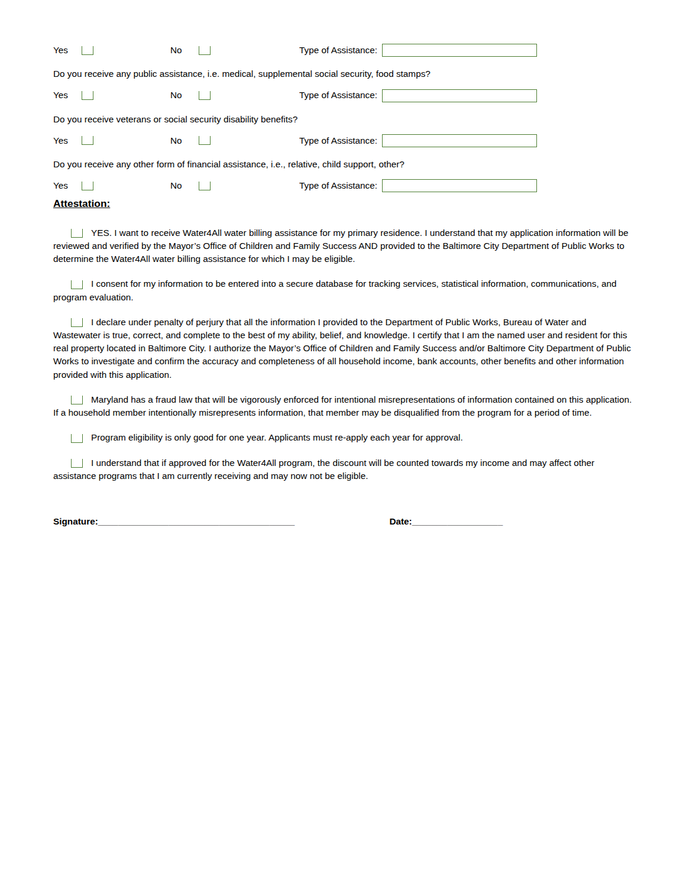Yes No Type of Assistance:
Do you receive any public assistance, i.e. medical, supplemental social security, food stamps?
Yes No Type of Assistance:
Do you receive veterans or social security disability benefits?
Yes No Type of Assistance:
Do you receive any other form of financial assistance, i.e., relative, child support, other?
Yes No Type of Assistance:
Attestation:
YES. I want to receive Water4All water billing assistance for my primary residence. I understand that my application information will be reviewed and verified by the Mayor’s Office of Children and Family Success AND provided to the Baltimore City Department of Public Works to determine the Water4All water billing assistance for which I may be eligible.
I consent for my information to be entered into a secure database for tracking services, statistical information, communications, and program evaluation.
I declare under penalty of perjury that all the information I provided to the Department of Public Works, Bureau of Water and Wastewater is true, correct, and complete to the best of my ability, belief, and knowledge. I certify that I am the named user and resident for this real property located in Baltimore City. I authorize the Mayor’s Office of Children and Family Success and/or Baltimore City Department of Public Works to investigate and confirm the accuracy and completeness of all household income, bank accounts, other benefits and other information provided with this application.
Maryland has a fraud law that will be vigorously enforced for intentional misrepresentations of information contained on this application. If a household member intentionally misrepresents information, that member may be disqualified from the program for a period of time.
Program eligibility is only good for one year. Applicants must re-apply each year for approval.
I understand that if approved for the Water4All program, the discount will be counted towards my income and may affect other assistance programs that I am currently receiving and may now not be eligible.
Signature:_______________________________________
Date:__________________